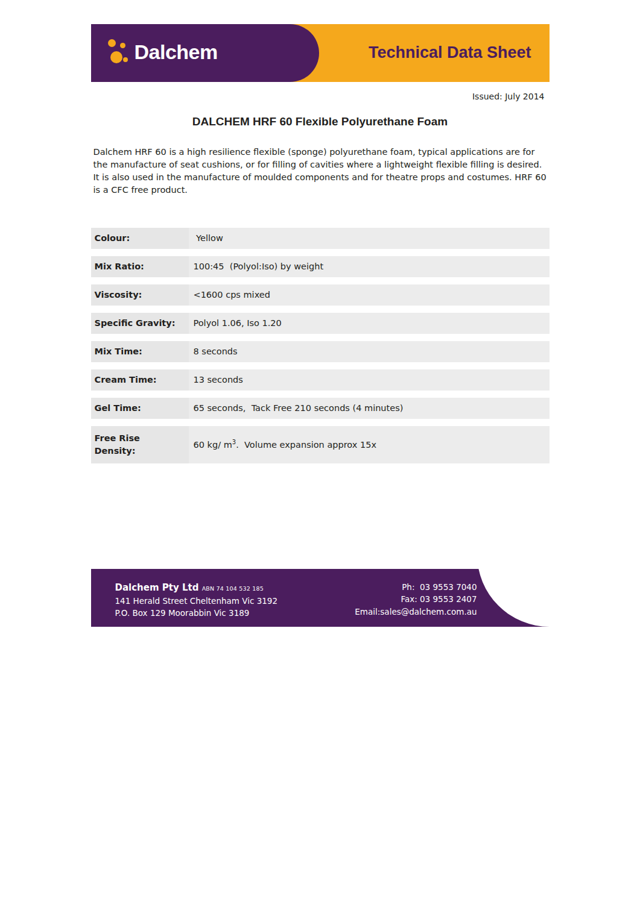Dalchem
Technical Data Sheet
Issued: July 2014
DALCHEM HRF 60 Flexible Polyurethane Foam
Dalchem HRF 60 is a high resilience flexible (sponge) polyurethane foam, typical applications are for the manufacture of seat cushions, or for filling of cavities where a lightweight flexible filling is desired. It is also used in the manufacture of moulded components and for theatre props and costumes. HRF 60 is a CFC free product.
| Colour: | Yellow |
| Mix Ratio: | 100:45 (Polyol:Iso) by weight |
| Viscosity: | <1600 cps mixed |
| Specific Gravity: | Polyol 1.06, Iso 1.20 |
| Mix Time: | 8 seconds |
| Cream Time: | 13 seconds |
| Gel Time: | 65 seconds, Tack Free 210 seconds (4 minutes) |
| Free Rise Density: | 60 kg/ m 3 . Volume expansion approx 15x |
Dalchem Pty Ltd ABN 74 104 532 185
141 Herald Street Cheltenham Vic 3192
P.O. Box 129 Moorabbin Vic 3189
Ph: 03 9553 7040
Fax: 03 9553 2407
Email:sales@dalchem.com.au